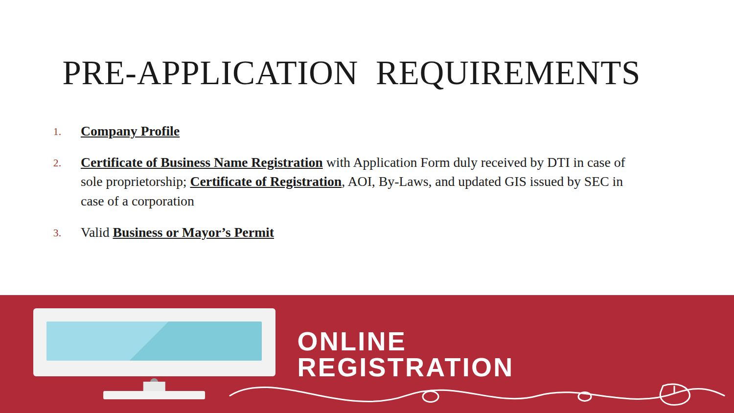Pre-Application Requirements
Company Profile
Certificate of Business Name Registration with Application Form duly received by DTI in case of sole proprietorship; Certificate of Registration, AOI, By-Laws, and updated GIS issued by SEC in case of a corporation
Valid Business or Mayor’s Permit
Online
Registration